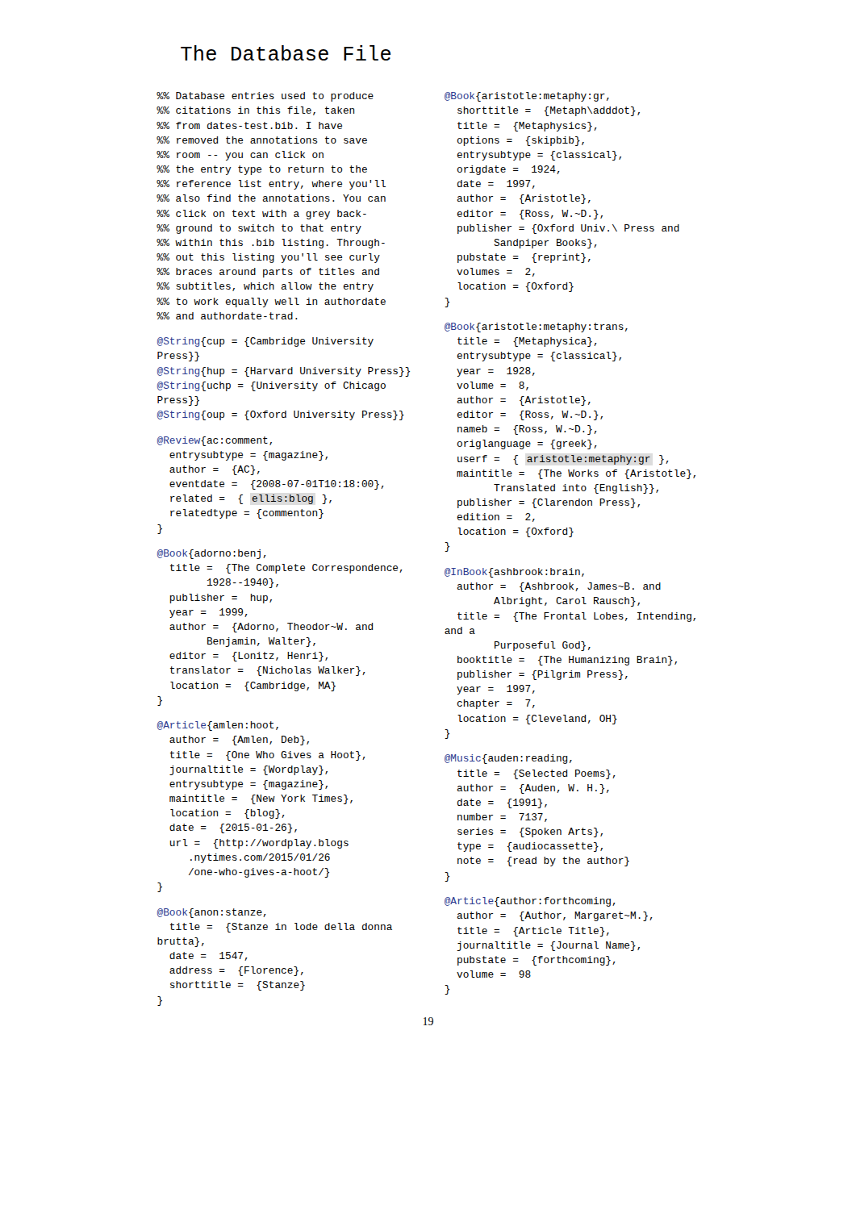The Database File
%% Database entries used to produce %% citations in this file, taken %% from dates-test.bib. I have %% removed the annotations to save %% room -- you can click on %% the entry type to return to the %% reference list entry, where you'll %% also find the annotations. You can %% click on text with a grey back- %% ground to switch to that entry %% within this .bib listing. Through- %% out this listing you'll see curly %% braces around parts of titles and %% subtitles, which allow the entry %% to work equally well in authordate %% and authordate-trad.
@String{cup = {Cambridge University Press}} @String{hup = {Harvard University Press}} @String{uchp = {University of Chicago Press}} @String{oup = {Oxford University Press}}
@Review{ac:comment, entrysubtype = {magazine}, author = {AC}, eventdate = {2008-07-01T10:18:00}, related = { ellis:blog }, relatedtype = {commenton} }
@Book{adorno:benj, title = {The Complete Correspondence, 1928--1940}, publisher = hup, year = 1999, author = {Adorno, Theodor~W. and Benjamin, Walter}, editor = {Lonitz, Henri}, translator = {Nicholas Walker}, location = {Cambridge, MA} }
@Article{amlen:hoot, author = {Amlen, Deb}, title = {One Who Gives a Hoot}, journaltitle = {Wordplay}, entrysubtype = {magazine}, maintitle = {New York Times}, location = {blog}, date = {2015-01-26}, url = {http://wordplay.blogs .nytimes.com/2015/01/26 /one-who-gives-a-hoot/} }
@Book{anon:stanze, title = {Stanze in lode della donna brutta}, date = 1547, address = {Florence}, shorttitle = {Stanze} }
@Book{aristotle:metaphy:gr, shorttitle = {Metaph\adddot}, title = {Metaphysics}, options = {skipbib}, entrysubtype = {classical}, origdate = 1924, date = 1997, author = {Aristotle}, editor = {Ross, W.~D.}, publisher = {Oxford Univ.\ Press and Sandpiper Books}, pubstate = {reprint}, volumes = 2, location = {Oxford} }
@Book{aristotle:metaphy:trans, title = {Metaphysica}, entrysubtype = {classical}, year = 1928, volume = 8, author = {Aristotle}, editor = {Ross, W.~D.}, nameb = {Ross, W.~D.}, origlanguage = {greek}, userf = { aristotle:metaphy:gr }, maintitle = {The Works of {Aristotle}, Translated into {English}}, publisher = {Clarendon Press}, edition = 2, location = {Oxford} }
@InBook{ashbrook:brain, author = {Ashbrook, James~B. and Albright, Carol Rausch}, title = {The Frontal Lobes, Intending, and a Purposeful God}, booktitle = {The Humanizing Brain}, publisher = {Pilgrim Press}, year = 1997, chapter = 7, location = {Cleveland, OH} }
@Music{auden:reading, title = {Selected Poems}, author = {Auden, W. H.}, date = {1991}, number = 7137, series = {Spoken Arts}, type = {audiocassette}, note = {read by the author} }
@Article{author:forthcoming, author = {Author, Margaret~M.}, title = {Article Title}, journaltitle = {Journal Name}, pubstate = {forthcoming}, volume = 98 }
19